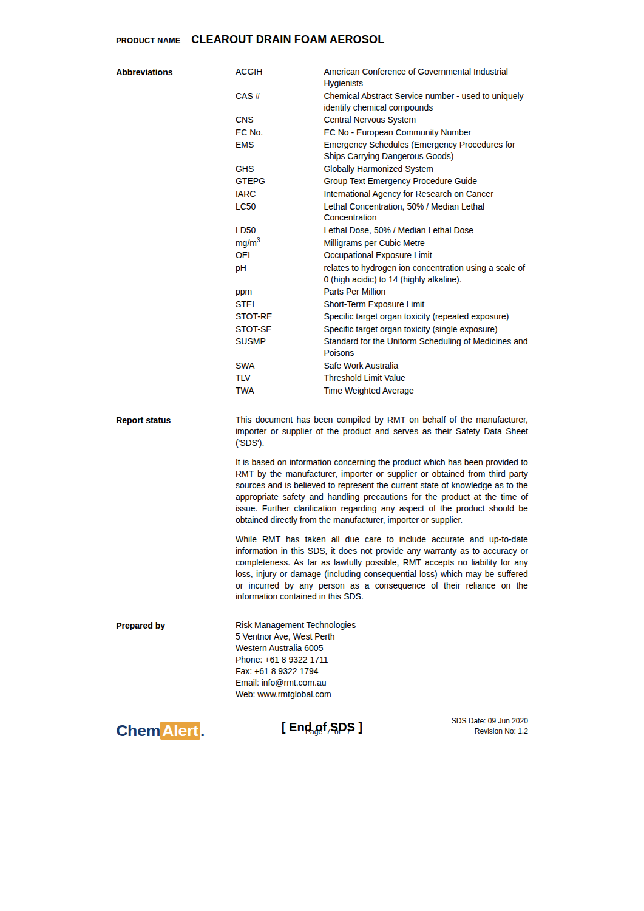PRODUCT NAME CLEAROUT DRAIN FOAM AEROSOL
Abbreviations
| ACGIH | American Conference of Governmental Industrial Hygienists |
| CAS # | Chemical Abstract Service number - used to uniquely identify chemical compounds |
| CNS | Central Nervous System |
| EC No. | EC No - European Community Number |
| EMS | Emergency Schedules (Emergency Procedures for Ships Carrying Dangerous Goods) |
| GHS | Globally Harmonized System |
| GTEPG | Group Text Emergency Procedure Guide |
| IARC | International Agency for Research on Cancer |
| LC50 | Lethal Concentration, 50% / Median Lethal Concentration |
| LD50 | Lethal Dose, 50% / Median Lethal Dose |
| mg/m 3 | Milligrams per Cubic Metre |
| OEL | Occupational Exposure Limit |
| pH | relates to hydrogen ion concentration using a scale of 0 (high acidic) to 14 (highly alkaline). |
| ppm | Parts Per Million |
| STEL | Short-Term Exposure Limit |
| STOT-RE | Specific target organ toxicity (repeated exposure) |
| STOT-SE | Specific target organ toxicity (single exposure) |
| SUSMP | Standard for the Uniform Scheduling of Medicines and Poisons |
| SWA | Safe Work Australia |
| TLV | Threshold Limit Value |
| TWA | Time Weighted Average |
Report status
This document has been compiled by RMT on behalf of the manufacturer, importer or supplier of the product and serves as their Safety Data Sheet ('SDS').
It is based on information concerning the product which has been provided to RMT by the manufacturer, importer or supplier or obtained from third party sources and is believed to represent the current state of knowledge as to the appropriate safety and handling precautions for the product at the time of issue. Further clarification regarding any aspect of the product should be obtained directly from the manufacturer, importer or supplier.
While RMT has taken all due care to include accurate and up-to-date information in this SDS, it does not provide any warranty as to accuracy or completeness. As far as lawfully possible, RMT accepts no liability for any loss, injury or damage (including consequential loss) which may be suffered or incurred by any person as a consequence of their reliance on the information contained in this SDS.
Prepared by
Risk Management Technologies
5 Ventnor Ave, West Perth
Western Australia 6005
Phone: +61 8 9322 1711
Fax: +61 8 9322 1794
Email: info@rmt.com.au
Web: www.rmtglobal.com
[ End of SDS ]
Chem Alert.
Page 7 of 7
SDS Date: 09 Jun 2020
Revision No: 1.2